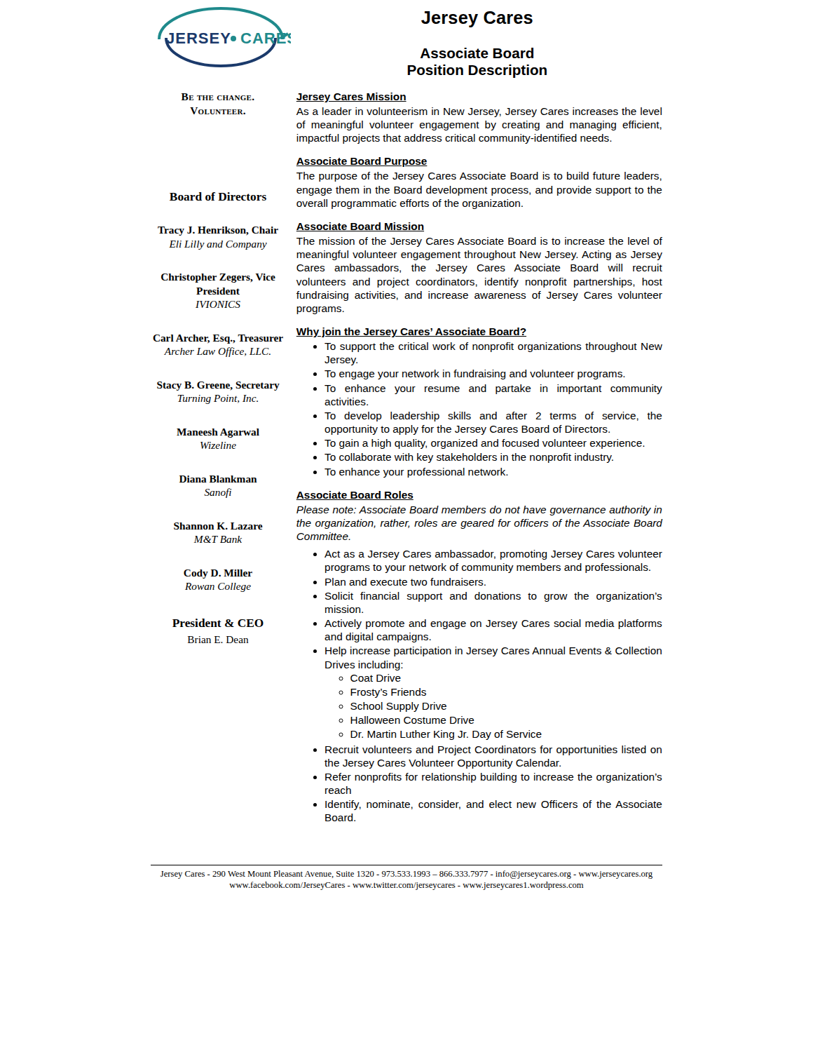JERSEY CARES
Jersey Cares
Associate Board
Position Description
Be the change.
Volunteer.
Board of Directors
Tracy J. Henrikson, Chair Eli Lilly and Company
Christopher Zegers, Vice President IVIONICS
Carl Archer, Esq., Treasurer Archer Law Office, LLC.
Stacy B. Greene, Secretary Turning Point, Inc.
Maneesh Agarwal Wizeline
Diana Blankman Sanofi
Shannon K. Lazare M&T Bank
Cody D. Miller Rowan College
President & CEO
Brian E. Dean
Jersey Cares Mission
As a leader in volunteerism in New Jersey, Jersey Cares increases the level of meaningful volunteer engagement by creating and managing efficient, impactful projects that address critical community-identified needs.
Associate Board Purpose
The purpose of the Jersey Cares Associate Board is to build future leaders, engage them in the Board development process, and provide support to the overall programmatic efforts of the organization.
Associate Board Mission
The mission of the Jersey Cares Associate Board is to increase the level of meaningful volunteer engagement throughout New Jersey. Acting as Jersey Cares ambassadors, the Jersey Cares Associate Board will recruit volunteers and project coordinators, identify nonprofit partnerships, host fundraising activities, and increase awareness of Jersey Cares volunteer programs.
Why join the Jersey Cares’ Associate Board?
To support the critical work of nonprofit organizations throughout New Jersey.
To engage your network in fundraising and volunteer programs.
To enhance your resume and partake in important community activities.
To develop leadership skills and after 2 terms of service, the opportunity to apply for the Jersey Cares Board of Directors.
To gain a high quality, organized and focused volunteer experience.
To collaborate with key stakeholders in the nonprofit industry.
To enhance your professional network.
Associate Board Roles
Please note: Associate Board members do not have governance authority in the organization, rather, roles are geared for officers of the Associate Board Committee.
Act as a Jersey Cares ambassador, promoting Jersey Cares volunteer programs to your network of community members and professionals.
Plan and execute two fundraisers.
Solicit financial support and donations to grow the organization’s mission.
Actively promote and engage on Jersey Cares social media platforms and digital campaigns.
Help increase participation in Jersey Cares Annual Events & Collection Drives including:
Coat Drive
Frosty’s Friends
School Supply Drive
Halloween Costume Drive
Dr. Martin Luther King Jr. Day of Service
Recruit volunteers and Project Coordinators for opportunities listed on the Jersey Cares Volunteer Opportunity Calendar.
Refer nonprofits for relationship building to increase the organization’s reach
Identify, nominate, consider, and elect new Officers of the Associate Board.
Jersey Cares - 290 West Mount Pleasant Avenue, Suite 1320 - 973.533.1993 – 866.333.7977 - info@jerseycares.org - www.jerseycares.org
www.facebook.com/JerseyCares - www.twitter.com/jerseycares - www.jerseycares1.wordpress.com